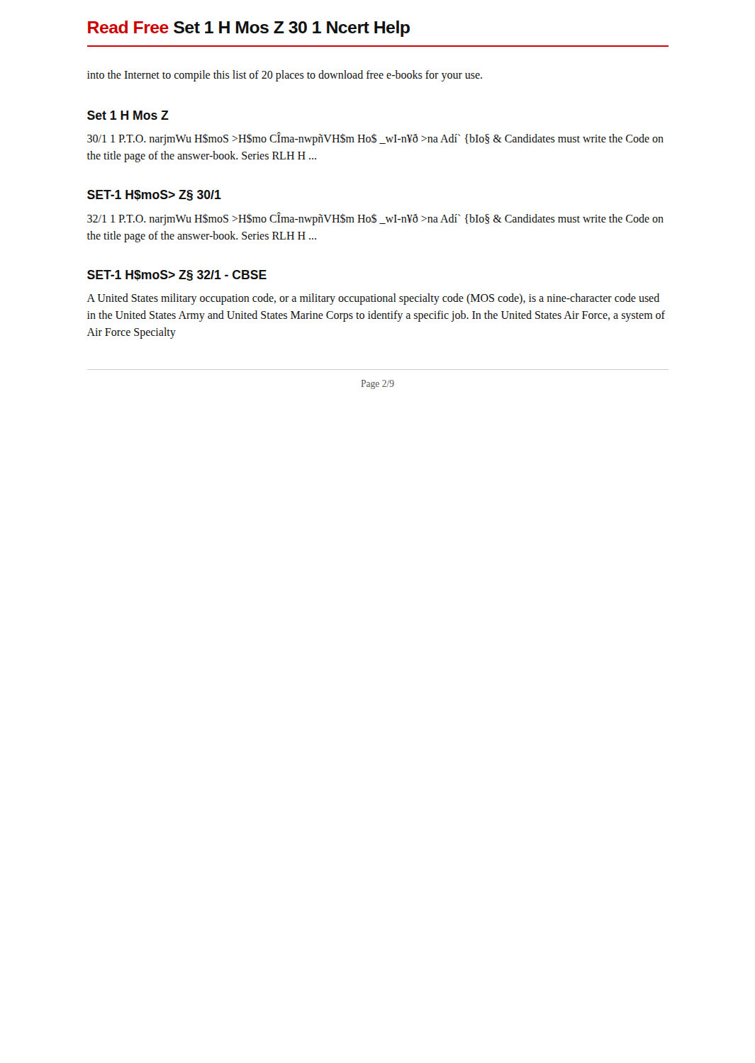Read Free Set 1 H Mos Z 30 1 Ncert Help
into the Internet to compile this list of 20 places to download free e-books for your use.
Set 1 H Mos Z
30/1 1 P.T.O. narjmWu H$moS >H$mo CÎma-nwpñVH$m Ho$ _wI-n¥ð >na Adí` {bIo§ & Candidates must write the Code on the title page of the answer-book. Series RLH H ...
SET-1 H$moS> Z§ 30/1
32/1 1 P.T.O. narjmWu H$moS >H$mo CÎma-nwpñVH$m Ho$ _wI-n¥ð >na Adí` {bIo§ & Candidates must write the Code on the title page of the answer-book. Series RLH H ...
SET-1 H$moS> Z§ 32/1 - CBSE
A United States military occupation code, or a military occupational specialty code (MOS code), is a nine-character code used in the United States Army and United States Marine Corps to identify a specific job. In the United States Air Force, a system of Air Force Specialty
Page 2/9